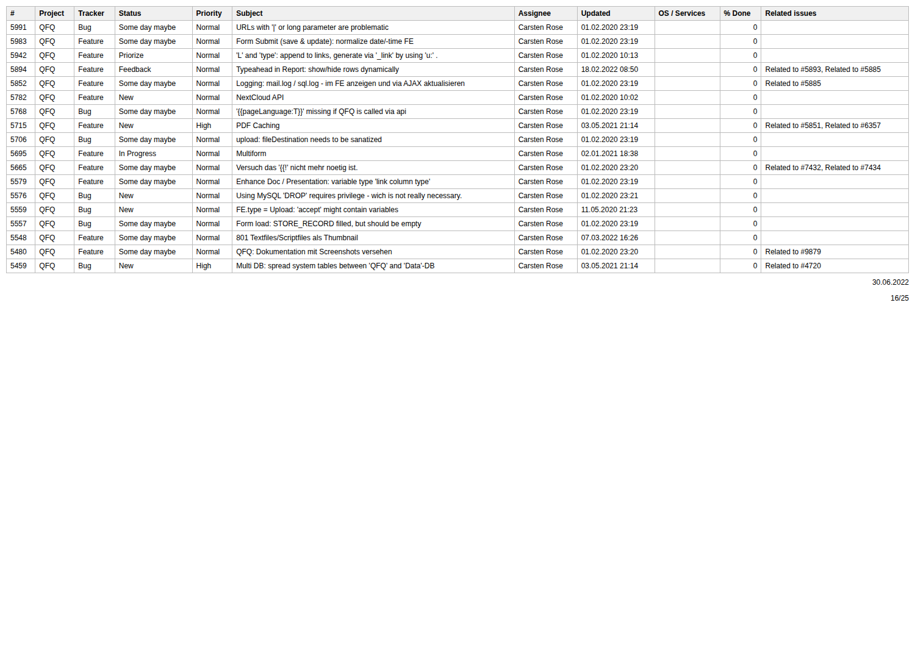| # | Project | Tracker | Status | Priority | Subject | Assignee | Updated | OS / Services | % Done | Related issues |
| --- | --- | --- | --- | --- | --- | --- | --- | --- | --- | --- |
| 5991 | QFQ | Bug | Some day maybe | Normal | URLs with '/' or long parameter are problematic | Carsten Rose | 01.02.2020 23:19 | | 0 | |
| 5983 | QFQ | Feature | Some day maybe | Normal | Form Submit (save & update): normalize date/-time FE | Carsten Rose | 01.02.2020 23:19 | | 0 | |
| 5942 | QFQ | Feature | Priorize | Normal | 'L' and 'type': append to links, generate via '_link' by using 'u:' . | Carsten Rose | 01.02.2020 10:13 | | 0 | |
| 5894 | QFQ | Feature | Feedback | Normal | Typeahead in Report: show/hide rows dynamically | Carsten Rose | 18.02.2022 08:50 | | 0 | Related to #5893, Related to #5885 |
| 5852 | QFQ | Feature | Some day maybe | Normal | Logging: mail.log / sql.log - im FE anzeigen und via AJAX aktualisieren | Carsten Rose | 01.02.2020 23:19 | | 0 | Related to #5885 |
| 5782 | QFQ | Feature | New | Normal | NextCloud API | Carsten Rose | 01.02.2020 10:02 | | 0 | |
| 5768 | QFQ | Bug | Some day maybe | Normal | '{{pageLanguage:T}}' missing if QFQ is called via api | Carsten Rose | 01.02.2020 23:19 | | 0 | |
| 5715 | QFQ | Feature | New | High | PDF Caching | Carsten Rose | 03.05.2021 21:14 | | 0 | Related to #5851, Related to #6357 |
| 5706 | QFQ | Bug | Some day maybe | Normal | upload: fileDestination needs to be sanatized | Carsten Rose | 01.02.2020 23:19 | | 0 | |
| 5695 | QFQ | Feature | In Progress | Normal | Multiform | Carsten Rose | 02.01.2021 18:38 | | 0 | |
| 5665 | QFQ | Feature | Some day maybe | Normal | Versuch das '{{!' nicht mehr noetig ist. | Carsten Rose | 01.02.2020 23:20 | | 0 | Related to #7432, Related to #7434 |
| 5579 | QFQ | Feature | Some day maybe | Normal | Enhance Doc / Presentation: variable type 'link column type' | Carsten Rose | 01.02.2020 23:19 | | 0 | |
| 5576 | QFQ | Bug | New | Normal | Using MySQL 'DROP' requires privilege - wich is not really necessary. | Carsten Rose | 01.02.2020 23:21 | | 0 | |
| 5559 | QFQ | Bug | New | Normal | FE.type = Upload: 'accept' might contain variables | Carsten Rose | 11.05.2020 21:23 | | 0 | |
| 5557 | QFQ | Bug | Some day maybe | Normal | Form load: STORE_RECORD filled, but should be empty | Carsten Rose | 01.02.2020 23:19 | | 0 | |
| 5548 | QFQ | Feature | Some day maybe | Normal | 801 Textfiles/Scriptfiles als Thumbnail | Carsten Rose | 07.03.2022 16:26 | | 0 | |
| 5480 | QFQ | Feature | Some day maybe | Normal | QFQ: Dokumentation mit Screenshots versehen | Carsten Rose | 01.02.2020 23:20 | | 0 | Related to #9879 |
| 5459 | QFQ | Bug | New | High | Multi DB: spread system tables between 'QFQ' and 'Data'-DB | Carsten Rose | 03.05.2021 21:14 | | 0 | Related to #4720 |
30.06.2022
16/25